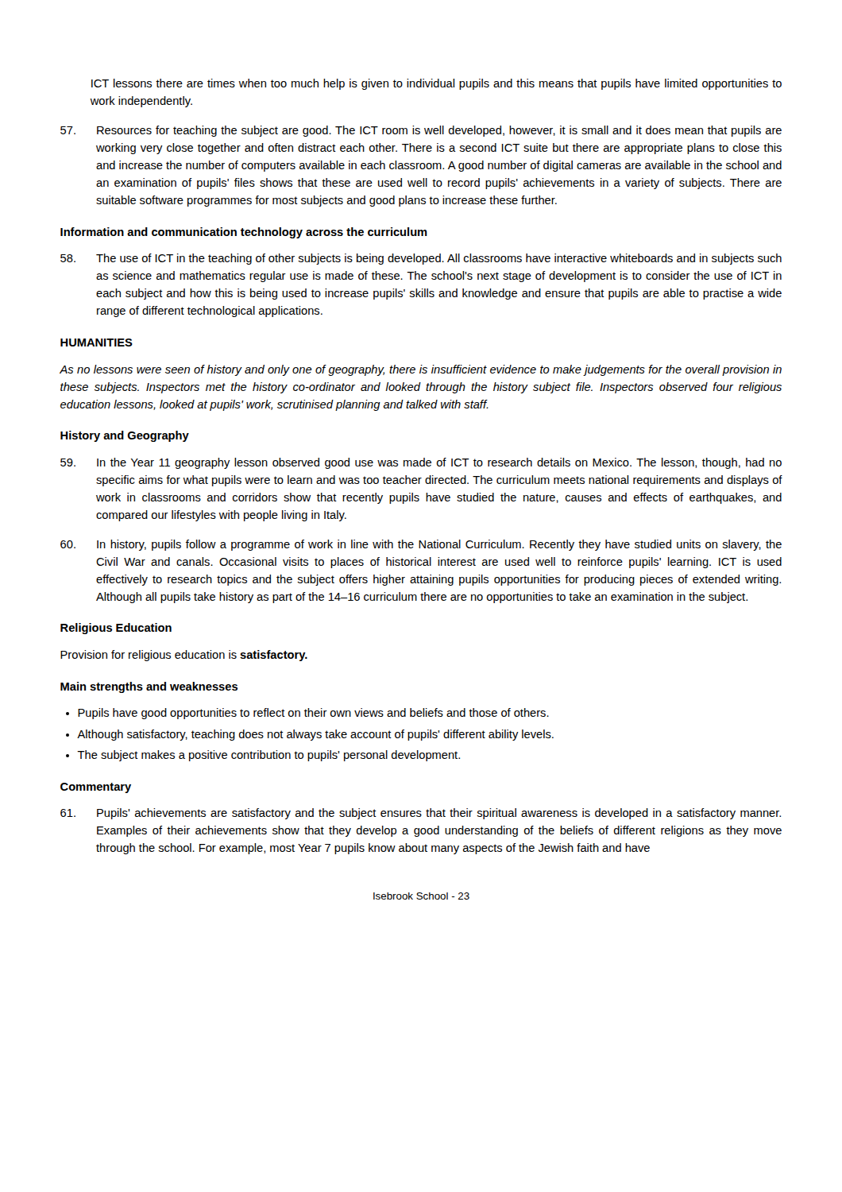ICT lessons there are times when too much help is given to individual pupils and this means that pupils have limited opportunities to work independently.
57.
Resources for teaching the subject are good. The ICT room is well developed, however, it is small and it does mean that pupils are working very close together and often distract each other. There is a second ICT suite but there are appropriate plans to close this and increase the number of computers available in each classroom. A good number of digital cameras are available in the school and an examination of pupils' files shows that these are used well to record pupils' achievements in a variety of subjects. There are suitable software programmes for most subjects and good plans to increase these further.
Information and communication technology across the curriculum
58.
The use of ICT in the teaching of other subjects is being developed. All classrooms have interactive whiteboards and in subjects such as science and mathematics regular use is made of these. The school's next stage of development is to consider the use of ICT in each subject and how this is being used to increase pupils' skills and knowledge and ensure that pupils are able to practise a wide range of different technological applications.
HUMANITIES
As no lessons were seen of history and only one of geography, there is insufficient evidence to make judgements for the overall provision in these subjects. Inspectors met the history co-ordinator and looked through the history subject file. Inspectors observed four religious education lessons, looked at pupils' work, scrutinised planning and talked with staff.
History and Geography
59.
In the Year 11 geography lesson observed good use was made of ICT to research details on Mexico. The lesson, though, had no specific aims for what pupils were to learn and was too teacher directed. The curriculum meets national requirements and displays of work in classrooms and corridors show that recently pupils have studied the nature, causes and effects of earthquakes, and compared our lifestyles with people living in Italy.
60.
In history, pupils follow a programme of work in line with the National Curriculum. Recently they have studied units on slavery, the Civil War and canals. Occasional visits to places of historical interest are used well to reinforce pupils' learning. ICT is used effectively to research topics and the subject offers higher attaining pupils opportunities for producing pieces of extended writing. Although all pupils take history as part of the 14–16 curriculum there are no opportunities to take an examination in the subject.
Religious Education
Provision for religious education is satisfactory.
Main strengths and weaknesses
Pupils have good opportunities to reflect on their own views and beliefs and those of others.
Although satisfactory, teaching does not always take account of pupils' different ability levels.
The subject makes a positive contribution to pupils' personal development.
Commentary
61.
Pupils' achievements are satisfactory and the subject ensures that their spiritual awareness is developed in a satisfactory manner. Examples of their achievements show that they develop a good understanding of the beliefs of different religions as they move through the school. For example, most Year 7 pupils know about many aspects of the Jewish faith and have
Isebrook School - 23